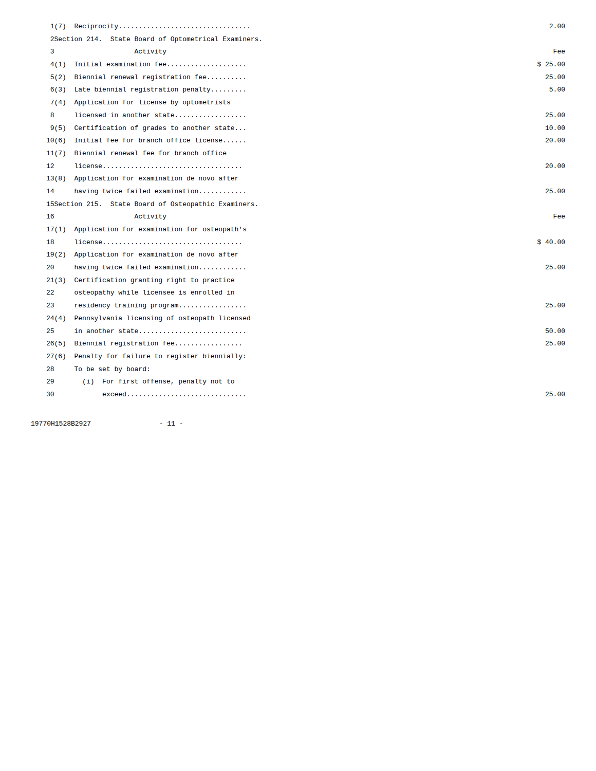| 1 | (7) Reciprocity................................. | 2.00 |
| 2 | Section 214. State Board of Optometrical Examiners. |
| 3 | Activity | Fee |
| 4 | (1) Initial examination fee.................... | $ 25.00 |
| 5 | (2) Biennial renewal registration fee.......... | 25.00 |
| 6 | (3) Late biennial registration penalty......... | 5.00 |
| 7 | (4) Application for license by optometrists | |
| 8 | licensed in another state.................. | 25.00 |
| 9 | (5) Certification of grades to another state... | 10.00 |
| 10 | (6) Initial fee for branch office license...... | 20.00 |
| 11 | (7) Biennial renewal fee for branch office | |
| 12 | license................................... | 20.00 |
| 13 | (8) Application for examination de novo after | |
| 14 | having twice failed examination............ | 25.00 |
| 15 | Section 215. State Board of Osteopathic Examiners. |
| 16 | Activity | Fee |
| 17 | (1) Application for examination for osteopath's | |
| 18 | license................................... | $ 40.00 |
| 19 | (2) Application for examination de novo after | |
| 20 | having twice failed examination............ | 25.00 |
| 21 | (3) Certification granting right to practice | |
| 22 | osteopathy while licensee is enrolled in | |
| 23 | residency training program................. | 25.00 |
| 24 | (4) Pennsylvania licensing of osteopath licensed | |
| 25 | in another state........................... | 50.00 |
| 26 | (5) Biennial registration fee................. | 25.00 |
| 27 | (6) Penalty for failure to register biennially: | |
| 28 | To be set by board: | |
| 29 | (i) For first offense, penalty not to | |
| 30 | exceed.............................. | 25.00 |
19770H1528B2927 - 11 -